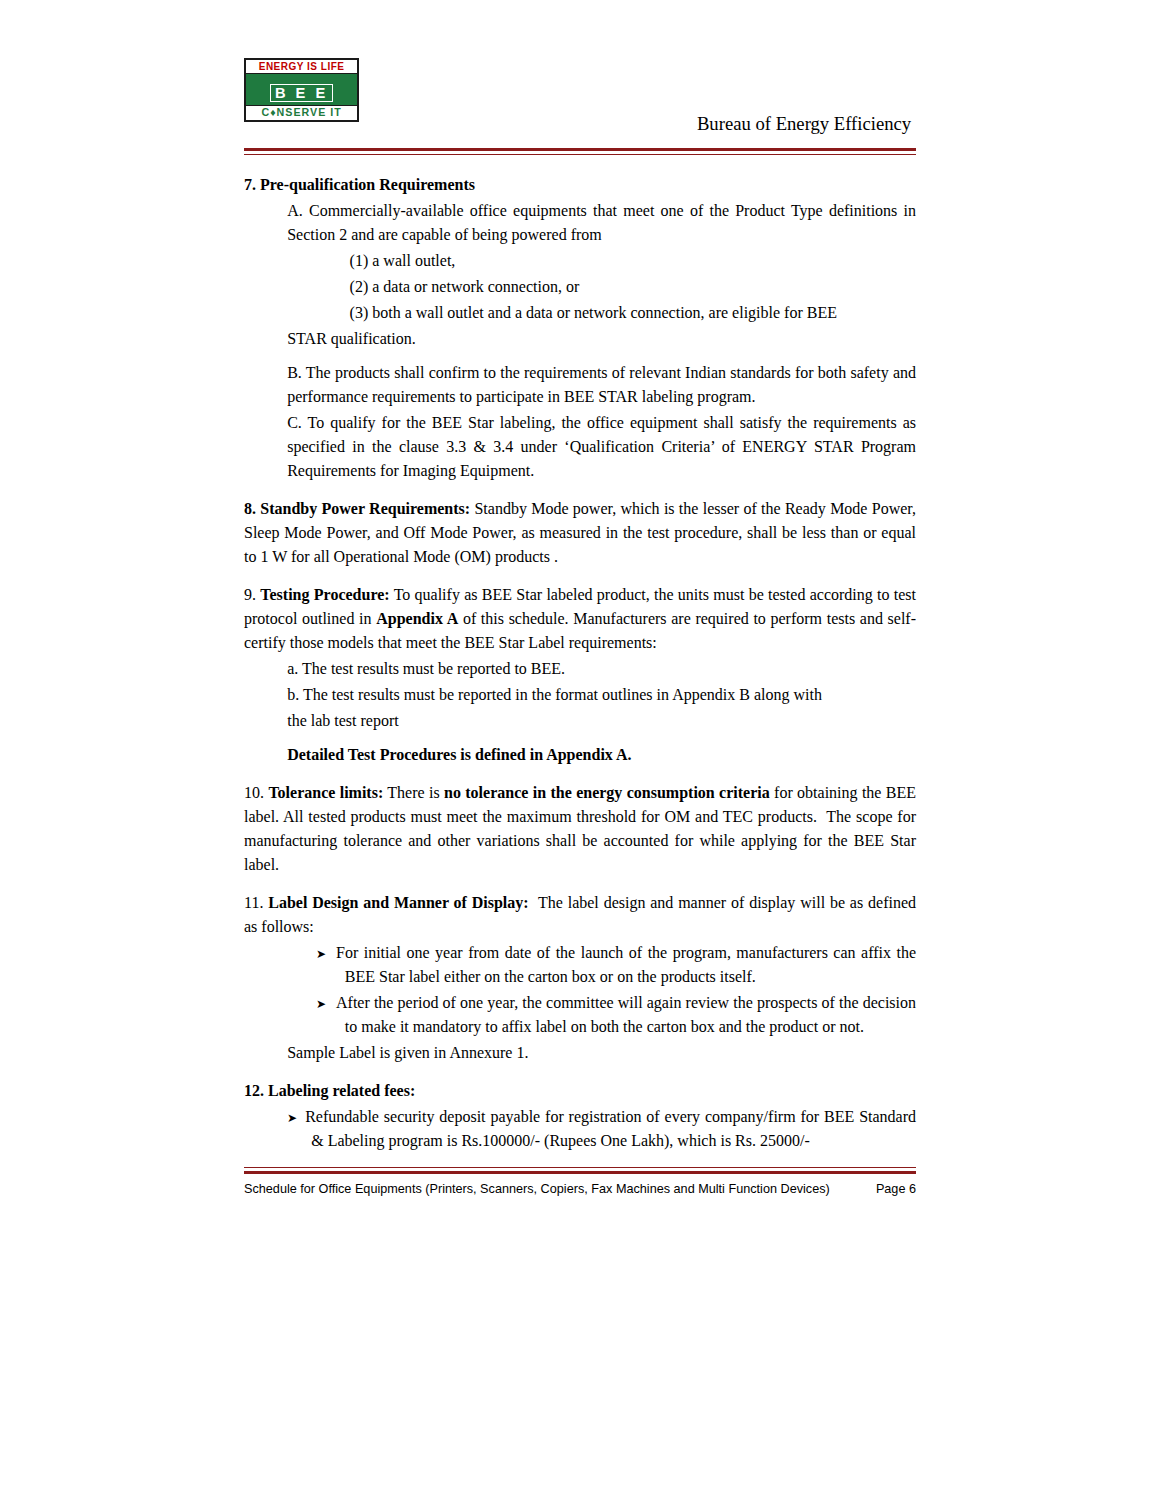ENERGY IS LIFE
B E E
C♦NSERVE IT
Bureau of Energy Efficiency
7. Pre-qualification Requirements
A. Commercially-available office equipments that meet one of the Product Type definitions in Section 2 and are capable of being powered from
(1) a wall outlet,
(2) a data or network connection, or
(3) both a wall outlet and a data or network connection, are eligible for BEE
STAR qualification.
B. The products shall confirm to the requirements of relevant Indian standards for both safety and performance requirements to participate in BEE STAR labeling program.
C. To qualify for the BEE Star labeling, the office equipment shall satisfy the requirements as specified in the clause 3.3 & 3.4 under ‘Qualification Criteria’ of ENERGY STAR Program Requirements for Imaging Equipment.
8. Standby Power Requirements: Standby Mode power, which is the lesser of the Ready Mode Power, Sleep Mode Power, and Off Mode Power, as measured in the test procedure, shall be less than or equal to 1 W for all Operational Mode (OM) products .
9. Testing Procedure: To qualify as BEE Star labeled product, the units must be tested according to test protocol outlined in Appendix A of this schedule. Manufacturers are required to perform tests and self-certify those models that meet the BEE Star Label requirements:
a. The test results must be reported to BEE.
b. The test results must be reported in the format outlines in Appendix B along with
the lab test report
Detailed Test Procedures is defined in Appendix A.
10. Tolerance limits: There is no tolerance in the energy consumption criteria for obtaining the BEE label. All tested products must meet the maximum threshold for OM and TEC products. The scope for manufacturing tolerance and other variations shall be accounted for while applying for the BEE Star label.
11. Label Design and Manner of Display: The label design and manner of display will be as defined as follows:
For initial one year from date of the launch of the program, manufacturers can affix the BEE Star label either on the carton box or on the products itself.
After the period of one year, the committee will again review the prospects of the decision to make it mandatory to affix label on both the carton box and the product or not.
Sample Label is given in Annexure 1.
12. Labeling related fees:
Refundable security deposit payable for registration of every company/firm for BEE Standard & Labeling program is Rs.100000/- (Rupees One Lakh), which is Rs. 25000/-
Schedule for Office Equipments (Printers, Scanners, Copiers, Fax Machines and Multi Function Devices)
Page 6